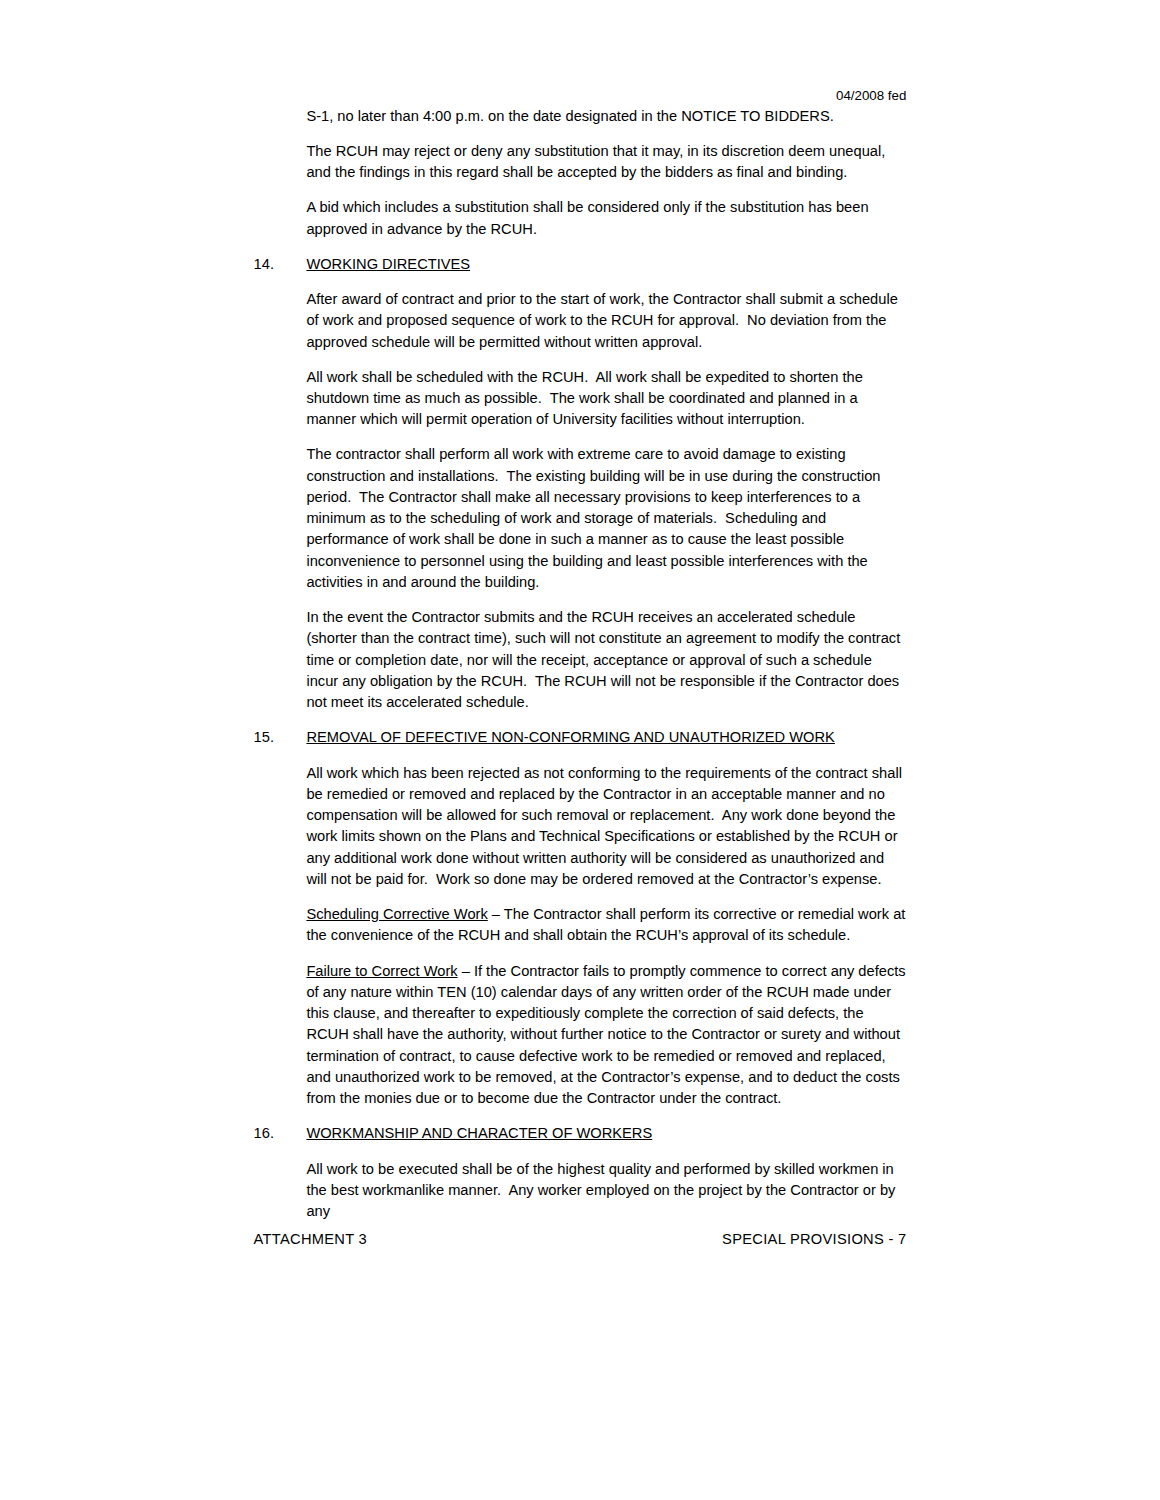04/2008 fed
S-1, no later than 4:00 p.m. on the date designated in the NOTICE TO BIDDERS.
The RCUH may reject or deny any substitution that it may, in its discretion deem unequal, and the findings in this regard shall be accepted by the bidders as final and binding.
A bid which includes a substitution shall be considered only if the substitution has been approved in advance by the RCUH.
14. WORKING DIRECTIVES
After award of contract and prior to the start of work, the Contractor shall submit a schedule of work and proposed sequence of work to the RCUH for approval. No deviation from the approved schedule will be permitted without written approval.
All work shall be scheduled with the RCUH. All work shall be expedited to shorten the shutdown time as much as possible. The work shall be coordinated and planned in a manner which will permit operation of University facilities without interruption.
The contractor shall perform all work with extreme care to avoid damage to existing construction and installations. The existing building will be in use during the construction period. The Contractor shall make all necessary provisions to keep interferences to a minimum as to the scheduling of work and storage of materials. Scheduling and performance of work shall be done in such a manner as to cause the least possible inconvenience to personnel using the building and least possible interferences with the activities in and around the building.
In the event the Contractor submits and the RCUH receives an accelerated schedule (shorter than the contract time), such will not constitute an agreement to modify the contract time or completion date, nor will the receipt, acceptance or approval of such a schedule incur any obligation by the RCUH. The RCUH will not be responsible if the Contractor does not meet its accelerated schedule.
15. REMOVAL OF DEFECTIVE NON-CONFORMING AND UNAUTHORIZED WORK
All work which has been rejected as not conforming to the requirements of the contract shall be remedied or removed and replaced by the Contractor in an acceptable manner and no compensation will be allowed for such removal or replacement. Any work done beyond the work limits shown on the Plans and Technical Specifications or established by the RCUH or any additional work done without written authority will be considered as unauthorized and will not be paid for. Work so done may be ordered removed at the Contractor’s expense.
Scheduling Corrective Work – The Contractor shall perform its corrective or remedial work at the convenience of the RCUH and shall obtain the RCUH’s approval of its schedule.
Failure to Correct Work – If the Contractor fails to promptly commence to correct any defects of any nature within TEN (10) calendar days of any written order of the RCUH made under this clause, and thereafter to expeditiously complete the correction of said defects, the RCUH shall have the authority, without further notice to the Contractor or surety and without termination of contract, to cause defective work to be remedied or removed and replaced, and unauthorized work to be removed, at the Contractor’s expense, and to deduct the costs from the monies due or to become due the Contractor under the contract.
16. WORKMANSHIP AND CHARACTER OF WORKERS
All work to be executed shall be of the highest quality and performed by skilled workmen in the best workmanlike manner. Any worker employed on the project by the Contractor or by any
ATTACHMENT 3 SPECIAL PROVISIONS - 7